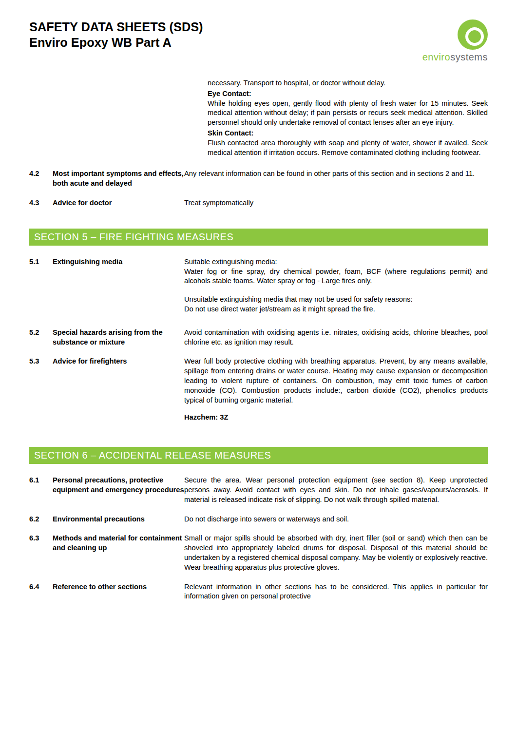SAFETY DATA SHEETS (SDS)
Enviro Epoxy WB Part A
envirosystems
necessary. Transport to hospital, or doctor without delay.
Eye Contact:
While holding eyes open, gently flood with plenty of fresh water for 15 minutes. Seek medical attention without delay; if pain persists or recurs seek medical attention. Skilled personnel should only undertake removal of contact lenses after an eye injury.
Skin Contact:
Flush contacted area thoroughly with soap and plenty of water, shower if availed. Seek medical attention if irritation occurs. Remove contaminated clothing including footwear.
| 4.2 | Most important symptoms and effects, both acute and delayed | Any relevant information can be found in other parts of this section and in sections 2 and 11. |
| 4.3 | Advice for doctor | Treat symptomatically |
SECTION 5 – FIRE FIGHTING MEASURES
| 5.1 | Extinguishing media | Suitable extinguishing media: Water fog or fine spray, dry chemical powder, foam, BCF (where regulations permit) and alcohols stable foams. Water spray or fog - Large fires only. Unsuitable extinguishing media that may not be used for safety reasons: Do not use direct water jet/stream as it might spread the fire. |
| 5.2 | Special hazards arising from the substance or mixture | Avoid contamination with oxidising agents i.e. nitrates, oxidising acids, chlorine bleaches, pool chlorine etc. as ignition may result. |
| 5.3 | Advice for firefighters | Wear full body protective clothing with breathing apparatus. Prevent, by any means available, spillage from entering drains or water course. Heating may cause expansion or decomposition leading to violent rupture of containers. On combustion, may emit toxic fumes of carbon monoxide (CO). Combustion products include:, carbon dioxide (CO2), phenolics products typical of burning organic material. Hazchem: 3Z |
SECTION 6 – ACCIDENTAL RELEASE MEASURES
| 6.1 | Personal precautions, protective equipment and emergency procedures | Secure the area. Wear personal protection equipment (see section 8). Keep unprotected persons away. Avoid contact with eyes and skin. Do not inhale gases/vapours/aerosols. If material is released indicate risk of slipping. Do not walk through spilled material. |
| 6.2 | Environmental precautions | Do not discharge into sewers or waterways and soil. |
| 6.3 | Methods and material for containment and cleaning up | Small or major spills should be absorbed with dry, inert filler (soil or sand) which then can be shoveled into appropriately labeled drums for disposal. Disposal of this material should be undertaken by a registered chemical disposal company. May be violently or explosively reactive. Wear breathing apparatus plus protective gloves. |
| 6.4 | Reference to other sections | Relevant information in other sections has to be considered. This applies in particular for information given on personal protective |